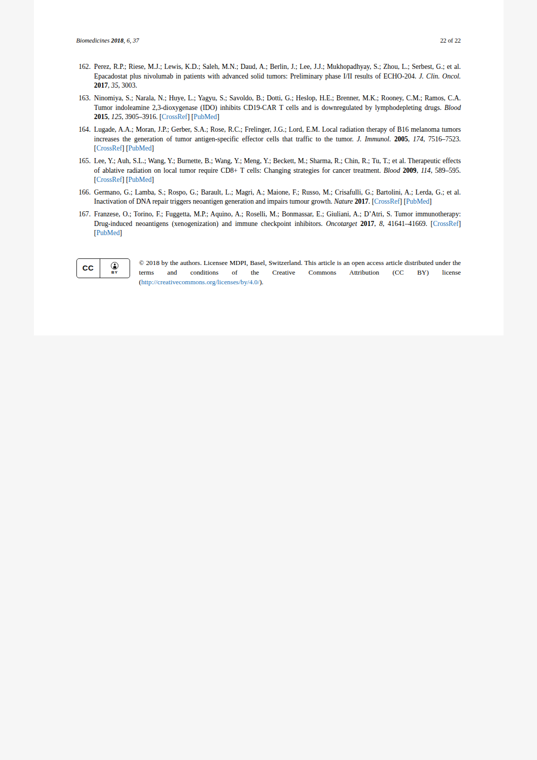Biomedicines 2018, 6, 37 22 of 22
162. Perez, R.P.; Riese, M.J.; Lewis, K.D.; Saleh, M.N.; Daud, A.; Berlin, J.; Lee, J.J.; Mukhopadhyay, S.; Zhou, L.; Serbest, G.; et al. Epacadostat plus nivolumab in patients with advanced solid tumors: Preliminary phase I/II results of ECHO-204. J. Clin. Oncol. 2017, 35, 3003.
163. Ninomiya, S.; Narala, N.; Huye, L.; Yagyu, S.; Savoldo, B.; Dotti, G.; Heslop, H.E.; Brenner, M.K.; Rooney, C.M.; Ramos, C.A. Tumor indoleamine 2,3-dioxygenase (IDO) inhibits CD19-CAR T cells and is downregulated by lymphodepleting drugs. Blood 2015, 125, 3905–3916. [CrossRef] [PubMed]
164. Lugade, A.A.; Moran, J.P.; Gerber, S.A.; Rose, R.C.; Frelinger, J.G.; Lord, E.M. Local radiation therapy of B16 melanoma tumors increases the generation of tumor antigen-specific effector cells that traffic to the tumor. J. Immunol. 2005, 174, 7516–7523. [CrossRef] [PubMed]
165. Lee, Y.; Auh, S.L.; Wang, Y.; Burnette, B.; Wang, Y.; Meng, Y.; Beckett, M.; Sharma, R.; Chin, R.; Tu, T.; et al. Therapeutic effects of ablative radiation on local tumor require CD8+ T cells: Changing strategies for cancer treatment. Blood 2009, 114, 589–595. [CrossRef] [PubMed]
166. Germano, G.; Lamba, S.; Rospo, G.; Barault, L.; Magri, A.; Maione, F.; Russo, M.; Crisafulli, G.; Bartolini, A.; Lerda, G.; et al. Inactivation of DNA repair triggers neoantigen generation and impairs tumour growth. Nature 2017. [CrossRef] [PubMed]
167. Franzese, O.; Torino, F.; Fuggetta, M.P.; Aquino, A.; Roselli, M.; Bonmassar, E.; Giuliani, A.; D’Atri, S. Tumor immunotherapy: Drug-induced neoantigens (xenogenization) and immune checkpoint inhibitors. Oncotarget 2017, 8, 41641–41669. [CrossRef] [PubMed]
CC
BY
© 2018 by the authors. Licensee MDPI, Basel, Switzerland. This article is an open access article distributed under the terms and conditions of the Creative Commons Attribution (CC BY) license (http://creativecommons.org/licenses/by/4.0/).